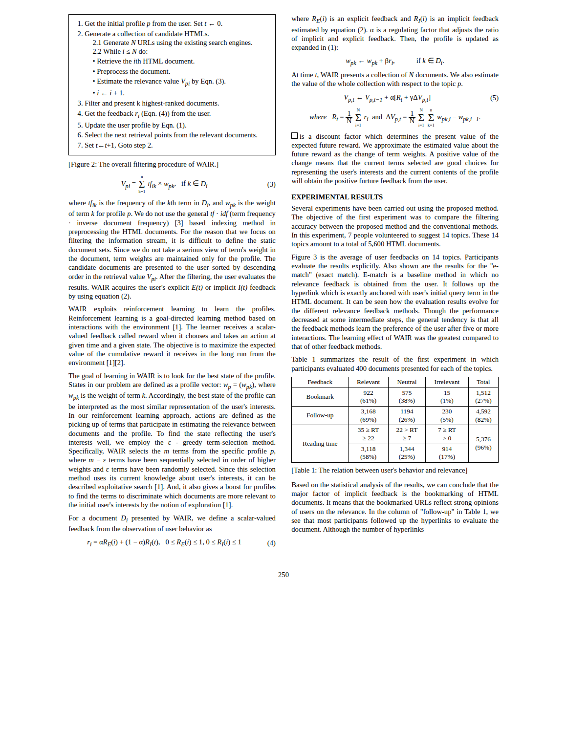Get the initial profile p from the user. Set t ← 0.
Generate a collection of candidate HTMLs.
2.1 Generate N URLs using the existing search engines.
2.2 While i ≤ N do:
Retrieve the ith HTML document.
Preprocess the document.
Estimate the relevance value Vpi by Eqn. (3).
i ← i + 1.
Filter and present k highest-ranked documents.
Get the feedback ri (Eqn. (4)) from the user.
Update the user profile by Eqn. (1).
Select the next retrieval points from the relevant documents.
Set t←t+1, Goto step 2.
[Figure 2: The overall filtering procedure of WAIR.]
Vpi = nΣk=1 tfik × wpk, if k ∈ Di
(3)
where tfik is the frequency of the kth term in Di, and wpk is the weight of term k for profile p. We do not use the general tf · idf (term frequency · inverse document frequency) [3] based indexing method in preprocessing the HTML documents. For the reason that we focus on filtering the information stream, it is difficult to define the static document sets. Since we do not take a serious view of term's weight in the document, term weights are maintained only for the profile. The candidate documents are presented to the user sorted by descending order in the retrieval value Vpi. After the filtering, the user evaluates the results. WAIR acquires the user's explicit E(t) or implicit I(t) feedback by using equation (2).
WAIR exploits reinforcement learning to learn the profiles. Reinforcement learning is a goal-directed learning method based on interactions with the environment [1]. The learner receives a scalar-valued feedback called reward when it chooses and takes an action at given time and a given state. The objective is to maximize the expected value of the cumulative reward it receives in the long run from the environment [1][2].
The goal of learning in WAIR is to look for the best state of the profile. States in our problem are defined as a profile vector: wp = (wpk), where wpk is the weight of term k. Accordingly, the best state of the profile can be interpreted as the most similar representation of the user's interests. In our reinforcement learning approach, actions are defined as the picking up of terms that participate in estimating the relevance between documents and the profile. To find the state reflecting the user's interests well, we employ the ε - greedy term-selection method. Specifically, WAIR selects the m terms from the specific profile p, where m − ε terms have been sequentially selected in order of higher weights and ε terms have been randomly selected. Since this selection method uses its current knowledge about user's interests, it can be described exploitative search [1]. And, it also gives a boost for profiles to find the terms to discriminate which documents are more relevant to the initial user's interests by the notion of exploration [1].
For a document Di presented by WAIR, we define a scalar-valued feedback from the observation of user behavior as
ri = αRE(i) + (1 − α)RI(t), 0 ≤ RE(i) ≤ 1, 0 ≤ RI(i) ≤ 1
(4)
where RE(i) is an explicit feedback and RI(i) is an implicit feedback estimated by equation (2). α is a regulating factor that adjusts the ratio of implicit and explicit feedback. Then, the profile is updated as expanded in (1):
wpk ← wpk + βri, if k ∈ Di.
At time t, WAIR presents a collection of N documents. We also estimate the value of the whole collection with respect to the topic p.
Vp,t ← Vp,t−1 + α[Rt + γΔVp,t]
(5)
where Rt = 1 N NΣi=1 ri and ΔVp,t = 1 N NΣi=1 nΣk=1 wpk,i − wpk,i−1.
is a discount factor which determines the present value of the expected future reward. We approximate the estimated value about the future reward as the change of term weights. A positive value of the change means that the current terms selected are good choices for representing the user's interests and the current contents of the profile will obtain the positive furture feedback from the user.
Experimental Results
Several experiments have been carried out using the proposed method. The objective of the first experiment was to compare the filtering accuracy between the proposed method and the conventional methods. In this experiment, 7 people volunteered to suggest 14 topics. These 14 topics amount to a total of 5,600 HTML documents.
Figure 3 is the average of user feedbacks on 14 topics. Participants evaluate the results explicitly. Also shown are the results for the "e-match" (exact match). E-match is a baseline method in which no relevance feedback is obtained from the user. It follows up the hyperlink which is exactly anchored with user's initial query term in the HTML document. It can be seen how the evaluation results evolve for the different relevance feedback methods. Though the performance decreased at some intermediate steps, the general tendency is that all the feedback methods learn the preference of the user after five or more interactions. The learning effect of WAIR was the greatest compared to that of other feedback methods.
Table 1 summarizes the result of the first experiment in which participants evaluated 400 documents presented for each of the topics.
| Feedback | Relevant | Neutral | Irrelevant | Total |
| --- | --- | --- | --- | --- |
| Bookmark | 922 (61%) | 575 (38%) | 15 (1%) | 1,512 (27%) |
| Follow-up | 3,168 (69%) | 1194 (26%) | 230 (5%) | 4,592 (82%) |
| Reading time | 35 ≥ RT ≥ 22 | 22 > RT ≥ 7 | 7 ≥ RT > 0 | 5,376 (96%) |
| 3,118 (58%) | 1,344 (25%) | 914 (17%) |
[Table 1: The relation between user's behavior and relevance]
Based on the statistical analysis of the results, we can conclude that the major factor of implicit feedback is the bookmarking of HTML documents. It means that the bookmarked URLs reflect strong opinions of users on the relevance. In the column of "follow-up" in Table 1, we see that most participants followed up the hyperlinks to evaluate the document. Although the number of hyperlinks
250